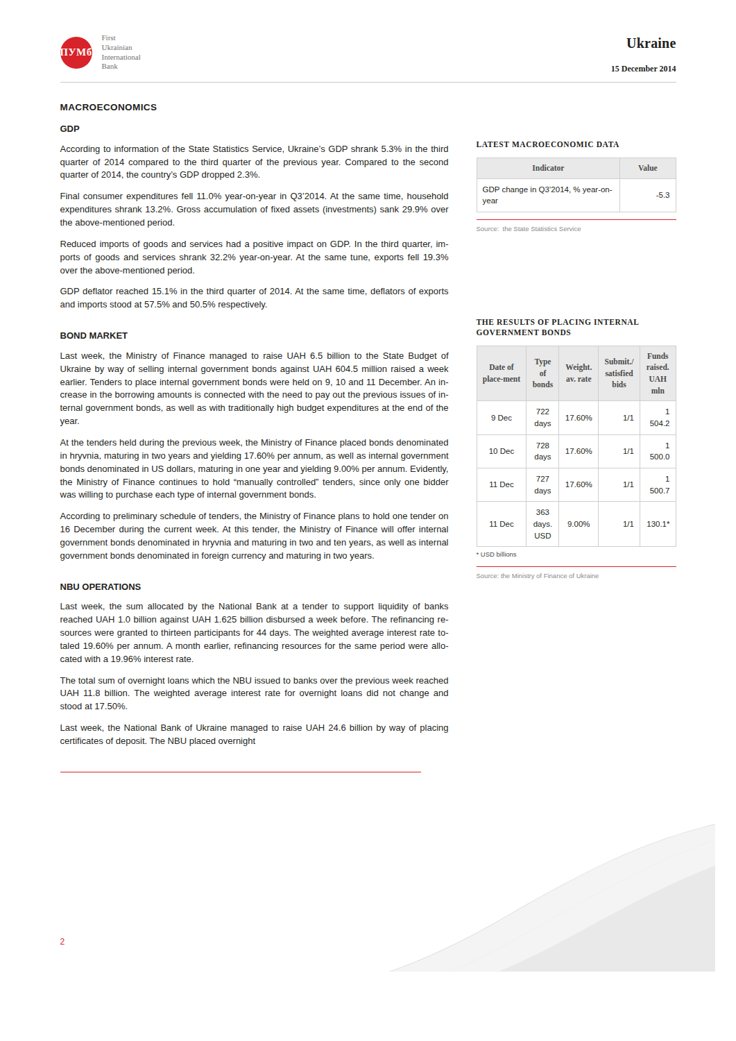ПУМб
First
Ukrainian
International
Bank
Ukraine
15 December 2014
Macroeconomics
GDP
According to information of the State Statistics Service, Ukraine’s GDP shrank 5.3% in the third quarter of 2014 compared to the third quarter of the previous year. Compared to the second quarter of 2014, the country’s GDP dropped 2.3%.
Final consumer expenditures fell 11.0% year-on-year in Q3’2014. At the same time, household expenditures shrank 13.2%. Gross accumulation of fixed assets (investments) sank 29.9% over the above-mentioned period.
Reduced imports of goods and services had a positive impact on GDP. In the third quarter, imports of goods and services shrank 32.2% year-on-year. At the same tune, exports fell 19.3% over the above-mentioned period.
GDP deflator reached 15.1% in the third quarter of 2014. At the same time, deflators of exports and imports stood at 57.5% and 50.5% respectively.
Bond market
Last week, the Ministry of Finance managed to raise UAH 6.5 billion to the State Budget of Ukraine by way of selling internal government bonds against UAH 604.5 million raised a week earlier. Tenders to place internal government bonds were held on 9, 10 and 11 December. An increase in the borrowing amounts is connected with the need to pay out the previous issues of internal government bonds, as well as with traditionally high budget expenditures at the end of the year.
At the tenders held during the previous week, the Ministry of Finance placed bonds denominated in hryvnia, maturing in two years and yielding 17.60% per annum, as well as internal government bonds denominated in US dollars, maturing in one year and yielding 9.00% per annum. Evidently, the Ministry of Finance continues to hold “manually controlled” tenders, since only one bidder was willing to purchase each type of internal government bonds.
According to preliminary schedule of tenders, the Ministry of Finance plans to hold one tender on 16 December during the current week. At this tender, the Ministry of Finance will offer internal government bonds denominated in hryvnia and maturing in two and ten years, as well as internal government bonds denominated in foreign currency and maturing in two years.
NBU operations
Last week, the sum allocated by the National Bank at a tender to support liquidity of banks reached UAH 1.0 billion against UAH 1.625 billion disbursed a week before. The refinancing resources were granted to thirteen participants for 44 days. The weighted average interest rate totaled 19.60% per annum. A month earlier, refinancing resources for the same period were allocated with a 19.96% interest rate.
The total sum of overnight loans which the NBU issued to banks over the previous week reached UAH 11.8 billion. The weighted average interest rate for overnight loans did not change and stood at 17.50%.
Last week, the National Bank of Ukraine managed to raise UAH 24.6 billion by way of placing certificates of deposit. The NBU placed overnight
Latest macroeconomic data
| Indicator | Value |
| --- | --- |
| GDP change in Q3’2014, % year-on-year | -5.3 |
Source: the State Statistics Service
The results of placing internal
government bonds
| Date of place‑ment | Type of bonds | Weight. av. rate | Submit./ satisfied bids | Funds raised. UAH mln |
| --- | --- | --- | --- | --- |
| 9 Dec | 722 days | 17.60% | 1/1 | 1 504.2 |
| 10 Dec | 728 days | 17.60% | 1/1 | 1 500.0 |
| 11 Dec | 727 days | 17.60% | 1/1 | 1 500.7 |
| 11 Dec | 363 days. USD | 9.00% | 1/1 | 130.1* |
* USD billions
Source: the Ministry of Finance of Ukraine
2